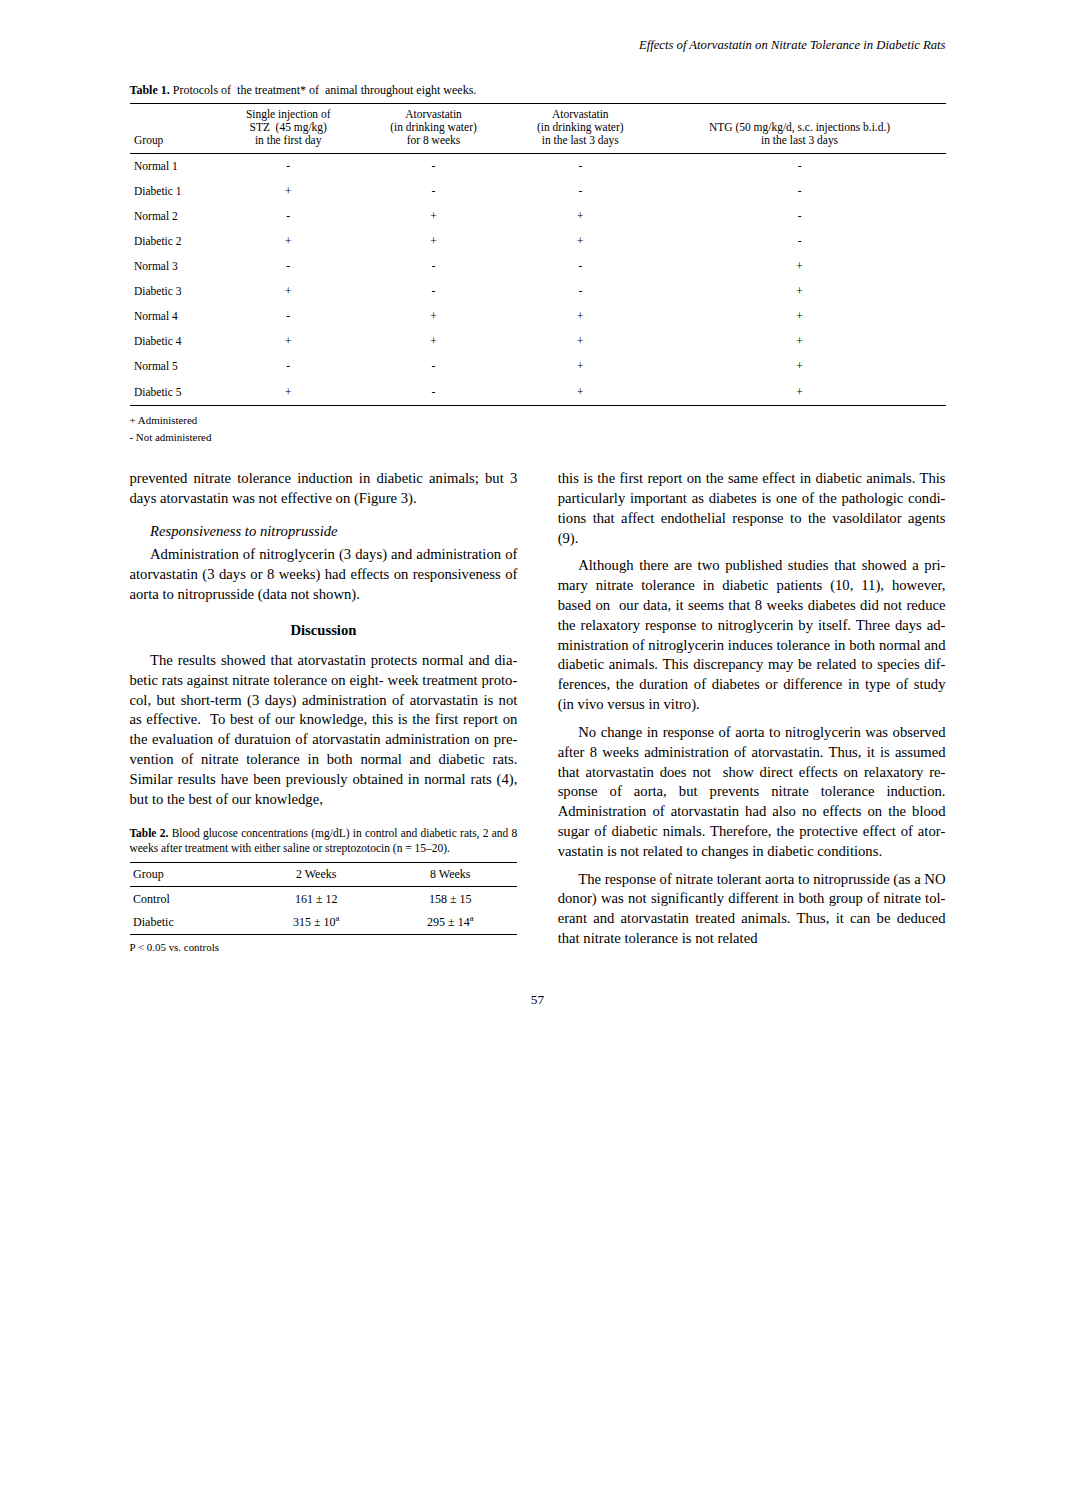Effects of Atorvastatin on Nitrate Tolerance in Diabetic Rats
Table 1. Protocols of the treatment* of animal throughout eight weeks.
| Group | Single injection of STZ (45 mg/kg) in the first day | Atorvastatin (in drinking water) for 8 weeks | Atorvastatin (in drinking water) in the last 3 days | NTG (50 mg/kg/d, s.c. injections b.i.d.) in the last 3 days |
| --- | --- | --- | --- | --- |
| Normal 1 | - | - | - | - |
| Diabetic 1 | + | - | - | - |
| Normal 2 | - | + | + | - |
| Diabetic 2 | + | + | + | - |
| Normal 3 | - | - | - | + |
| Diabetic 3 | + | - | - | + |
| Normal 4 | - | + | + | + |
| Diabetic 4 | + | + | + | + |
| Normal 5 | - | - | + | + |
| Diabetic 5 | + | - | + | + |
+ Administered
- Not administered
prevented nitrate tolerance induction in diabetic animals; but 3 days atorvastatin was not effective on (Figure 3).
Responsiveness to nitroprusside
Administration of nitroglycerin (3 days) and administration of atorvastatin (3 days or 8 weeks) had effects on responsiveness of aorta to nitroprusside (data not shown).
Discussion
The results showed that atorvastatin protects normal and diabetic rats against nitrate tolerance on eight- week treatment protocol, but short-term (3 days) administration of atorvastatin is not as effective. To best of our knowledge, this is the first report on the evaluation of duratuion of atorvastatin administration on prevention of nitrate tolerance in both normal and diabetic rats. Similar results have been previously obtained in normal rats (4), but to the best of our knowledge,
Table 2. Blood glucose concentrations (mg/dL) in control and diabetic rats, 2 and 8 weeks after treatment with either saline or streptozotocin (n = 15–20).
| Group | 2 Weeks | 8 Weeks |
| --- | --- | --- |
| Control | 161 ± 12 | 158 ± 15 |
| Diabetic | 315 ± 10 a | 295 ± 14 a |
P < 0.05 vs. controls
this is the first report on the same effect in diabetic animals. This particularly important as diabetes is one of the pathologic conditions that affect endothelial response to the vasoldilator agents (9).
Although there are two published studies that showed a primary nitrate tolerance in diabetic patients (10, 11), however, based on our data, it seems that 8 weeks diabetes did not reduce the relaxatory response to nitroglycerin by itself. Three days administration of nitroglycerin induces tolerance in both normal and diabetic animals. This discrepancy may be related to species differences, the duration of diabetes or difference in type of study (in vivo versus in vitro).
No change in response of aorta to nitroglycerin was observed after 8 weeks administration of atorvastatin. Thus, it is assumed that atorvastatin does not show direct effects on relaxatory response of aorta, but prevents nitrate tolerance induction. Administration of atorvastatin had also no effects on the blood sugar of diabetic nimals. Therefore, the protective effect of atorvastatin is not related to changes in diabetic conditions.
The response of nitrate tolerant aorta to nitroprusside (as a NO donor) was not significantly different in both group of nitrate tolerant and atorvastatin treated animals. Thus, it can be deduced that nitrate tolerance is not related
57